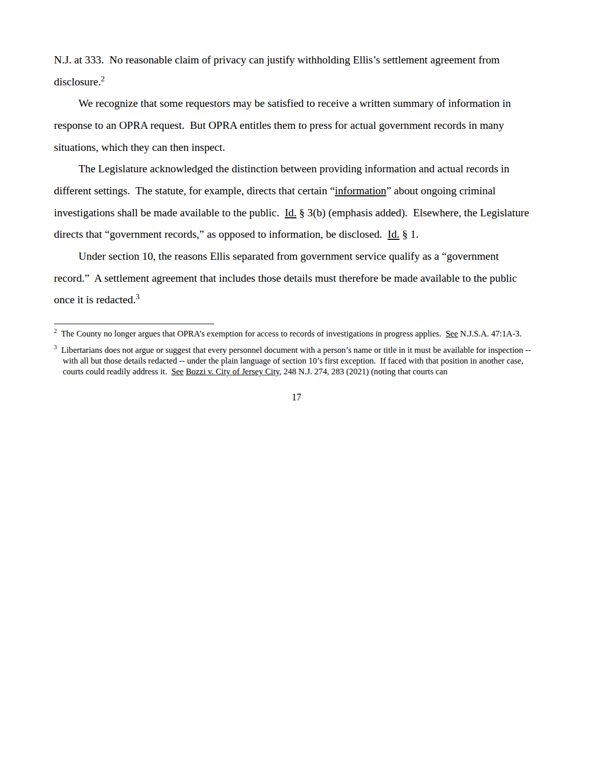N.J. at 333. No reasonable claim of privacy can justify withholding Ellis’s settlement agreement from disclosure.2
We recognize that some requestors may be satisfied to receive a written summary of information in response to an OPRA request. But OPRA entitles them to press for actual government records in many situations, which they can then inspect.
The Legislature acknowledged the distinction between providing information and actual records in different settings. The statute, for example, directs that certain “information” about ongoing criminal investigations shall be made available to the public. Id. § 3(b) (emphasis added). Elsewhere, the Legislature directs that “government records,” as opposed to information, be disclosed. Id. § 1.
Under section 10, the reasons Ellis separated from government service qualify as a “government record.” A settlement agreement that includes those details must therefore be made available to the public once it is redacted.3
2 The County no longer argues that OPRA’s exemption for access to records of investigations in progress applies. See N.J.S.A. 47:1A-3.
3 Libertarians does not argue or suggest that every personnel document with a person’s name or title in it must be available for inspection -- with all but those details redacted -- under the plain language of section 10’s first exception. If faced with that position in another case, courts could readily address it. See Bozzi v. City of Jersey City, 248 N.J. 274, 283 (2021) (noting that courts can
17